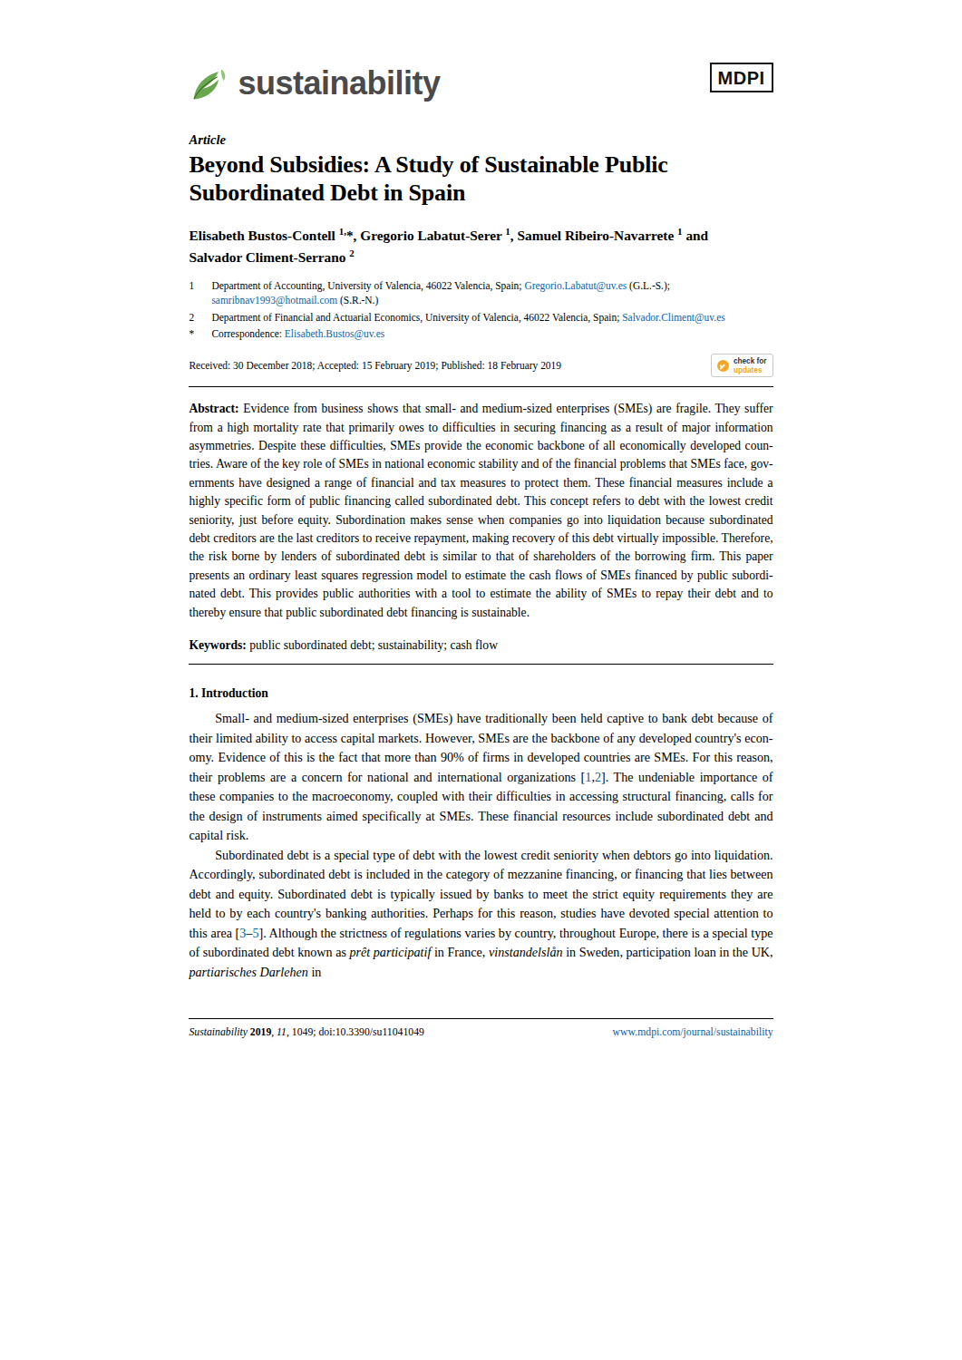sustainability
MDPI
Article
Beyond Subsidies: A Study of Sustainable Public
Subordinated Debt in Spain
Elisabeth Bustos-Contell 1,*, Gregorio Labatut-Serer 1, Samuel Ribeiro-Navarrete 1 and
Salvador Climent-Serrano 2
1 Department of Accounting, University of Valencia, 46022 Valencia, Spain; Gregorio.Labatut@uv.es (G.L.-S.); samribnav1993@hotmail.com (S.R.-N.)
2 Department of Financial and Actuarial Economics, University of Valencia, 46022 Valencia, Spain; Salvador.Climent@uv.es
*Correspondence: Elisabeth.Bustos@uv.es
Received: 30 December 2018; Accepted: 15 February 2019; Published: 18 February 2019
check for updates
Abstract: Evidence from business shows that small- and medium-sized enterprises (SMEs) are fragile. They suffer from a high mortality rate that primarily owes to difficulties in securing financing as a result of major information asymmetries. Despite these difficulties, SMEs provide the economic backbone of all economically developed countries. Aware of the key role of SMEs in national economic stability and of the financial problems that SMEs face, governments have designed a range of financial and tax measures to protect them. These financial measures include a highly specific form of public financing called subordinated debt. This concept refers to debt with the lowest credit seniority, just before equity. Subordination makes sense when companies go into liquidation because subordinated debt creditors are the last creditors to receive repayment, making recovery of this debt virtually impossible. Therefore, the risk borne by lenders of subordinated debt is similar to that of shareholders of the borrowing firm. This paper presents an ordinary least squares regression model to estimate the cash flows of SMEs financed by public subordinated debt. This provides public authorities with a tool to estimate the ability of SMEs to repay their debt and to thereby ensure that public subordinated debt financing is sustainable.
Keywords: public subordinated debt; sustainability; cash flow
1. Introduction
Small- and medium-sized enterprises (SMEs) have traditionally been held captive to bank debt because of their limited ability to access capital markets. However, SMEs are the backbone of any developed country's economy. Evidence of this is the fact that more than 90% of firms in developed countries are SMEs. For this reason, their problems are a concern for national and international organizations [1,2]. The undeniable importance of these companies to the macroeconomy, coupled with their difficulties in accessing structural financing, calls for the design of instruments aimed specifically at SMEs. These financial resources include subordinated debt and capital risk.
Subordinated debt is a special type of debt with the lowest credit seniority when debtors go into liquidation. Accordingly, subordinated debt is included in the category of mezzanine financing, or financing that lies between debt and equity. Subordinated debt is typically issued by banks to meet the strict equity requirements they are held to by each country's banking authorities. Perhaps for this reason, studies have devoted special attention to this area [3–5]. Although the strictness of regulations varies by country, throughout Europe, there is a special type of subordinated debt known as prêt participatif in France, vinstandelslån in Sweden, participation loan in the UK, partiarisches Darlehen in
Sustainability 2019, 11, 1049; doi:10.3390/su11041049
www.mdpi.com/journal/sustainability